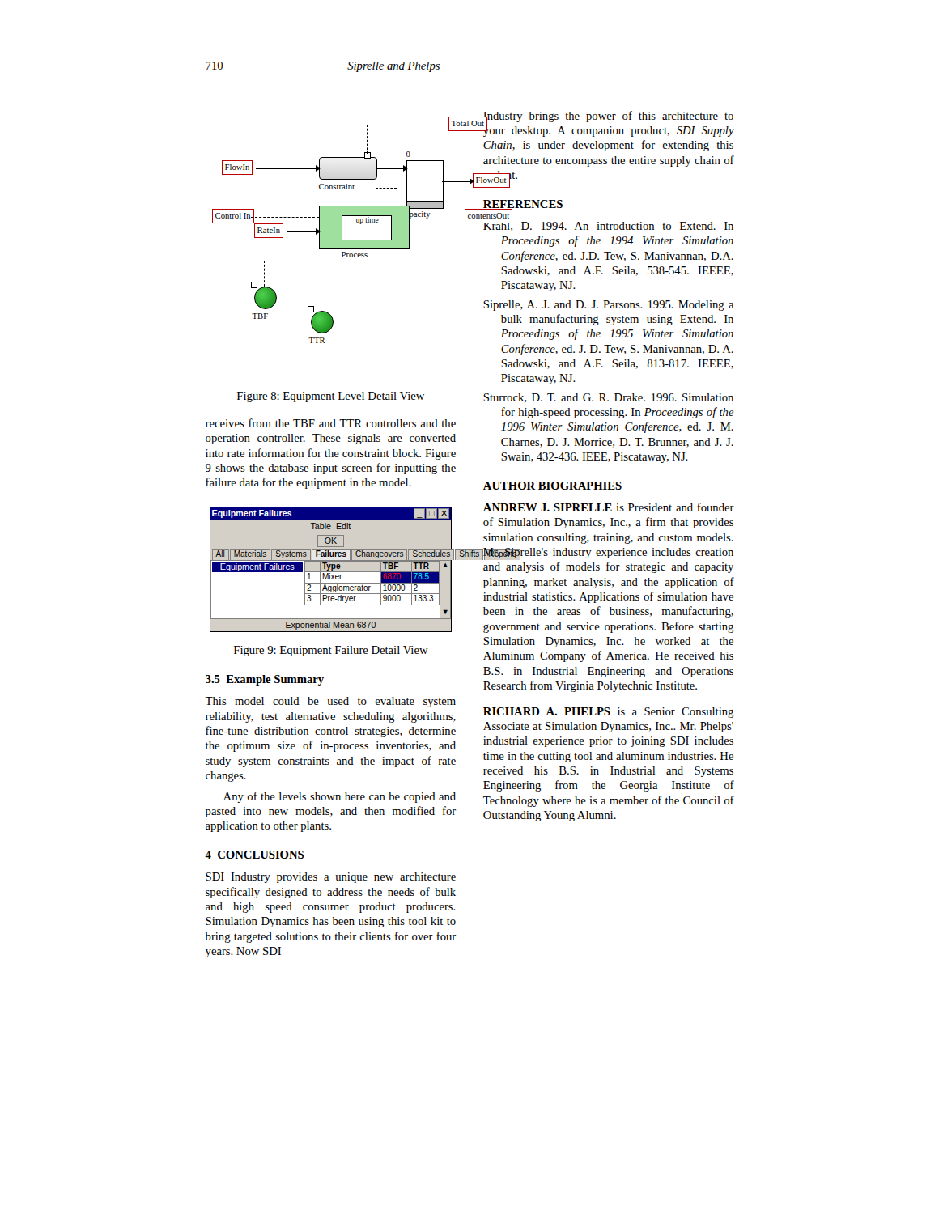710
Siprelle and Phelps
Total Out
FlowIn
Constraint
0
Capacity
FlowOut
contentsOut
Control In
RateIn
up time
Process
TBF
TTR
Figure 8: Equipment Level Detail View
receives from the TBF and TTR controllers and the operation controller. These signals are converted into rate information for the constraint block. Figure 9 shows the database input screen for inputting the failure data for the equipment in the model.
Equipment Failures _□✕
Table Edit
OK
All
Materials
Systems
Failures
Changeovers
Schedules
Shifts
Reports
Equipment Failures
| | Type | TBF | TTR |
| --- | --- | --- | --- |
| 1 | Mixer | 6870 | 78.5 |
| 2 | Agglomerator | 10000 | 2 |
| 3 | Pre-dryer | 9000 | 133.3 |
▲
▼
Exponential Mean 6870
Figure 9: Equipment Failure Detail View
3.5 Example Summary
This model could be used to evaluate system reliability, test alternative scheduling algorithms, fine-tune distribution control strategies, determine the optimum size of in-process inventories, and study system constraints and the impact of rate changes.
Any of the levels shown here can be copied and pasted into new models, and then modified for application to other plants.
4 CONCLUSIONS
SDI Industry provides a unique new architecture specifically designed to address the needs of bulk and high speed consumer product producers. Simulation Dynamics has been using this tool kit to bring targeted solutions to their clients for over four years. Now SDI
Industry brings the power of this architecture to your desktop. A companion product, SDI Supply Chain, is under development for extending this architecture to encompass the entire supply chain of a plant.
REFERENCES
Krahl, D. 1994. An introduction to Extend. In Proceedings of the 1994 Winter Simulation Conference, ed. J.D. Tew, S. Manivannan, D.A. Sadowski, and A.F. Seila, 538-545. IEEEE, Piscataway, NJ.
Siprelle, A. J. and D. J. Parsons. 1995. Modeling a bulk manufacturing system using Extend. In Proceedings of the 1995 Winter Simulation Conference, ed. J. D. Tew, S. Manivannan, D. A. Sadowski, and A.F. Seila, 813-817. IEEEE, Piscataway, NJ.
Sturrock, D. T. and G. R. Drake. 1996. Simulation for high-speed processing. In Proceedings of the 1996 Winter Simulation Conference, ed. J. M. Charnes, D. J. Morrice, D. T. Brunner, and J. J. Swain, 432-436. IEEE, Piscataway, NJ.
AUTHOR BIOGRAPHIES
ANDREW J. SIPRELLE is President and founder of Simulation Dynamics, Inc., a firm that provides simulation consulting, training, and custom models. Mr. Siprelle's industry experience includes creation and analysis of models for strategic and capacity planning, market analysis, and the application of industrial statistics. Applications of simulation have been in the areas of business, manufacturing, government and service operations. Before starting Simulation Dynamics, Inc. he worked at the Aluminum Company of America. He received his B.S. in Industrial Engineering and Operations Research from Virginia Polytechnic Institute.
RICHARD A. PHELPS is a Senior Consulting Associate at Simulation Dynamics, Inc.. Mr. Phelps' industrial experience prior to joining SDI includes time in the cutting tool and aluminum industries. He received his B.S. in Industrial and Systems Engineering from the Georgia Institute of Technology where he is a member of the Council of Outstanding Young Alumni.